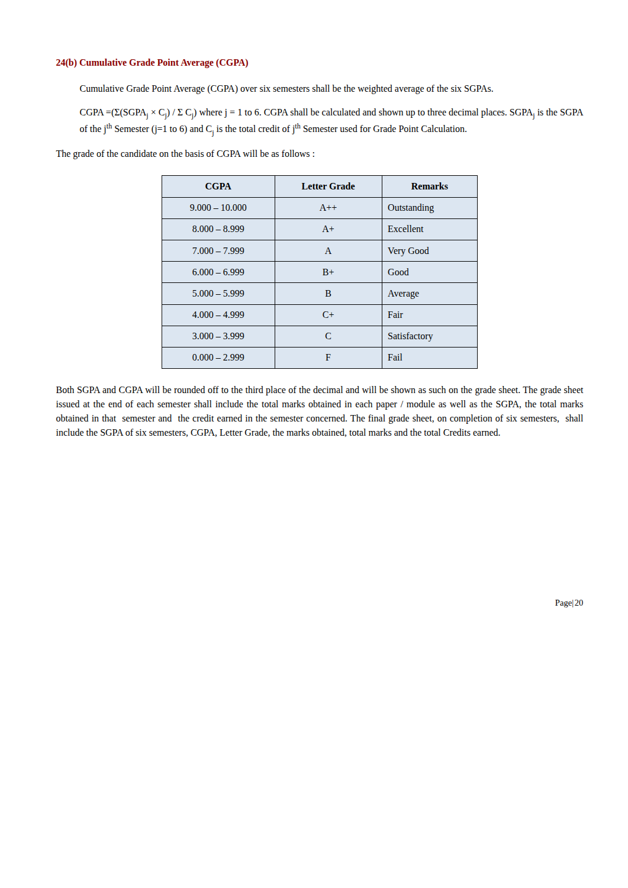24(b) Cumulative Grade Point Average (CGPA)
Cumulative Grade Point Average (CGPA) over six semesters shall be the weighted average of the six SGPAs.
CGPA =(Σ(SGPAj × Cj) / Σ Cj) where j = 1 to 6. CGPA shall be calculated and shown up to three decimal places. SGPAj is the SGPA of the jth Semester (j=1 to 6) and Cj is the total credit of jth Semester used for Grade Point Calculation.
The grade of the candidate on the basis of CGPA will be as follows :
| CGPA | Letter Grade | Remarks |
| --- | --- | --- |
| 9.000 – 10.000 | A++ | Outstanding |
| 8.000 – 8.999 | A+ | Excellent |
| 7.000 – 7.999 | A | Very Good |
| 6.000 – 6.999 | B+ | Good |
| 5.000 – 5.999 | B | Average |
| 4.000 – 4.999 | C+ | Fair |
| 3.000 – 3.999 | C | Satisfactory |
| 0.000 – 2.999 | F | Fail |
Both SGPA and CGPA will be rounded off to the third place of the decimal and will be shown as such on the grade sheet. The grade sheet issued at the end of each semester shall include the total marks obtained in each paper / module as well as the SGPA, the total marks obtained in that semester and the credit earned in the semester concerned. The final grade sheet, on completion of six semesters, shall include the SGPA of six semesters, CGPA, Letter Grade, the marks obtained, total marks and the total Credits earned.
Page|20